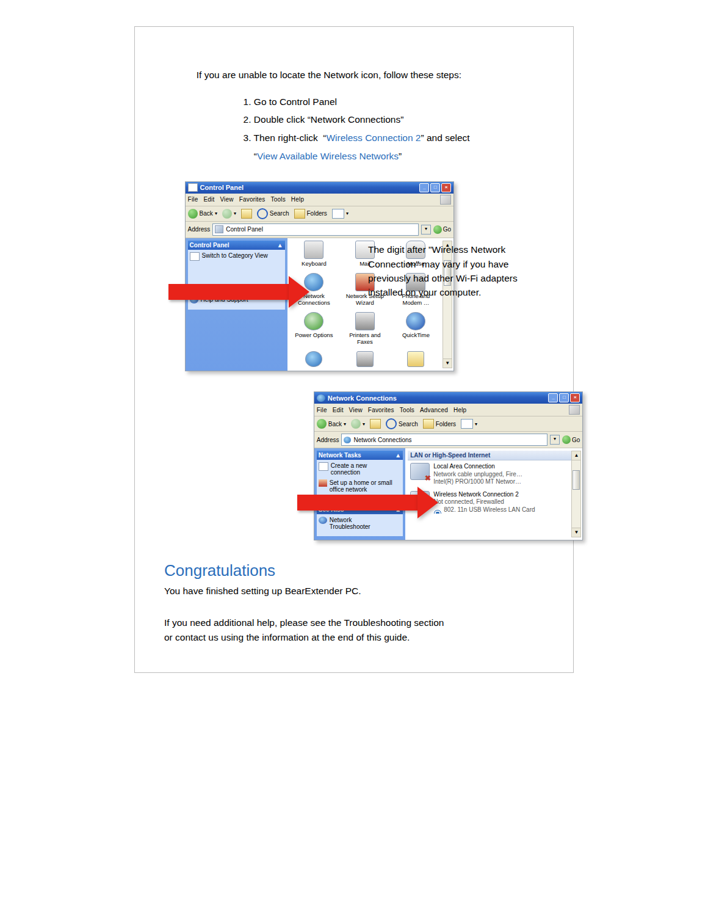If you are unable to locate the Network icon, follow these steps:
1. Go to Control Panel
2. Double click “Network Connections”
3. Then right-click “Wireless Connection 2” and select
“View Available Wireless Networks”
Control Panel
_
□
×
File Edit View Favorites Tools Help
Back▾
▾
Search
Folders
▾
Address
Control Panel
▾
Go
Control Panel▲
Switch to Category View
Windows Update
Help and Support
Keyboard
Mail
Mouse
Network
Connections
Network Setup
Wizard
Phone and
Modem …
Power Options
Printers and
Faxes
QuickTime
▲
▼
The digit after "Wireless Network Connection" may vary if you have previously had other Wi-Fi adapters installed on your computer.
Network Connections
_
□
×
File Edit View Favorites Tools Advanced Help
Back▾
▾
Search
Folders
▾
Address
Network Connections
▾
Go
Network Tasks▲
Create a new
connection
Set up a home or small
office network
See Also▲
Network
Troubleshooter
LAN or High-Speed Internet
✖
Local Area Connection
Network cable unplugged, Fire…
Intel(R) PRO/1000 MT Networ…
✖
Wireless Network Connection 2
Not connected, Firewalled
802. 11n USB Wireless LAN Card
▲
▼
Congratulations
You have finished setting up BearExtender PC.
If you need additional help, please see the Troubleshooting section
or contact us using the information at the end of this guide.